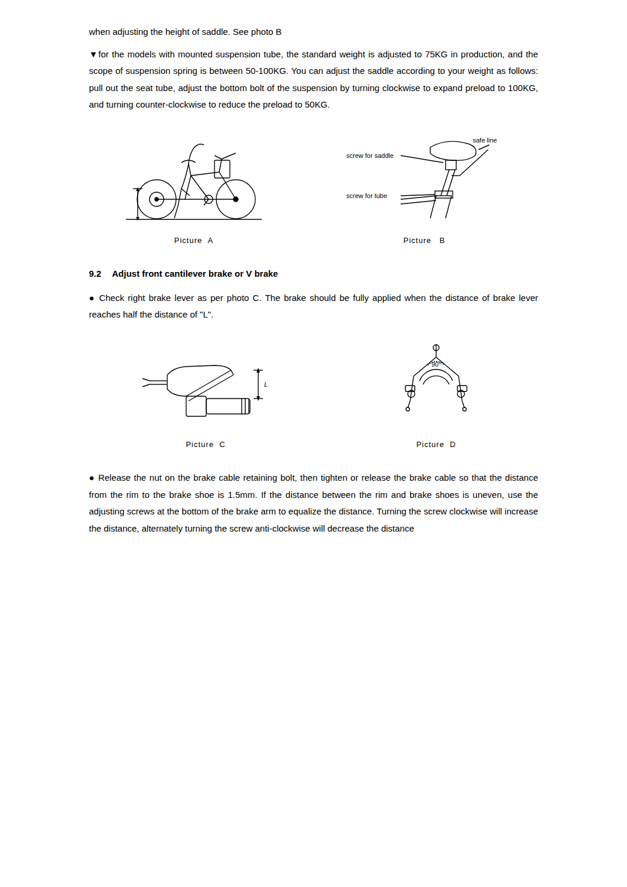when adjusting the height of saddle. See photo B
▼for the models with mounted suspension tube, the standard weight is adjusted to 75KG in production, and the scope of suspension spring is between 50-100KG. You can adjust the saddle according to your weight as follows: pull out the seat tube, adjust the bottom bolt of the suspension by turning clockwise to expand preload to 100KG, and turning counter-clockwise to reduce the preload to 50KG.
Picture A
screw for saddle screw for tube safe line
Picture B
9.2 Adjust front cantilever brake or V brake
● Check right brake lever as per photo C. The brake should be fully applied when the distance of brake lever reaches half the distance of "L".
L
Picture C
90°
Picture D
● Release the nut on the brake cable retaining bolt, then tighten or release the brake cable so that the distance from the rim to the brake shoe is 1.5mm. If the distance between the rim and brake shoes is uneven, use the adjusting screws at the bottom of the brake arm to equalize the distance. Turning the screw clockwise will increase the distance, alternately turning the screw anti-clockwise will decrease the distance